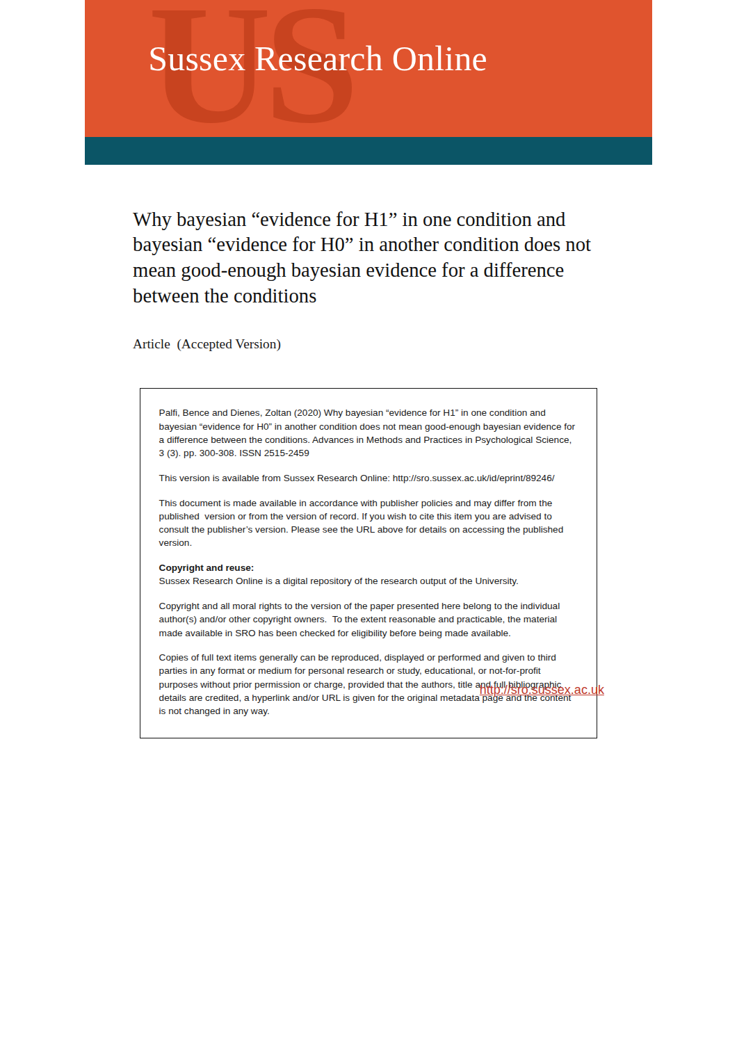US
Sussex Research Online
Why bayesian “evidence for H1” in one condition and bayesian “evidence for H0” in another condition does not mean good-enough bayesian evidence for a difference between the conditions
Article (Accepted Version)
Palfi, Bence and Dienes, Zoltan (2020) Why bayesian “evidence for H1” in one condition and bayesian “evidence for H0” in another condition does not mean good-enough bayesian evidence for a difference between the conditions. Advances in Methods and Practices in Psychological Science, 3 (3). pp. 300-308. ISSN 2515-2459
This version is available from Sussex Research Online: http://sro.sussex.ac.uk/id/eprint/89246/
This document is made available in accordance with publisher policies and may differ from the published version or from the version of record. If you wish to cite this item you are advised to consult the publisher’s version. Please see the URL above for details on accessing the published version.
Copyright and reuse:
Sussex Research Online is a digital repository of the research output of the University.
Copyright and all moral rights to the version of the paper presented here belong to the individual author(s) and/or other copyright owners. To the extent reasonable and practicable, the material made available in SRO has been checked for eligibility before being made available.
Copies of full text items generally can be reproduced, displayed or performed and given to third parties in any format or medium for personal research or study, educational, or not-for-profit purposes without prior permission or charge, provided that the authors, title and full bibliographic details are credited, a hyperlink and/or URL is given for the original metadata page and the content is not changed in any way.
http://sro.sussex.ac.uk